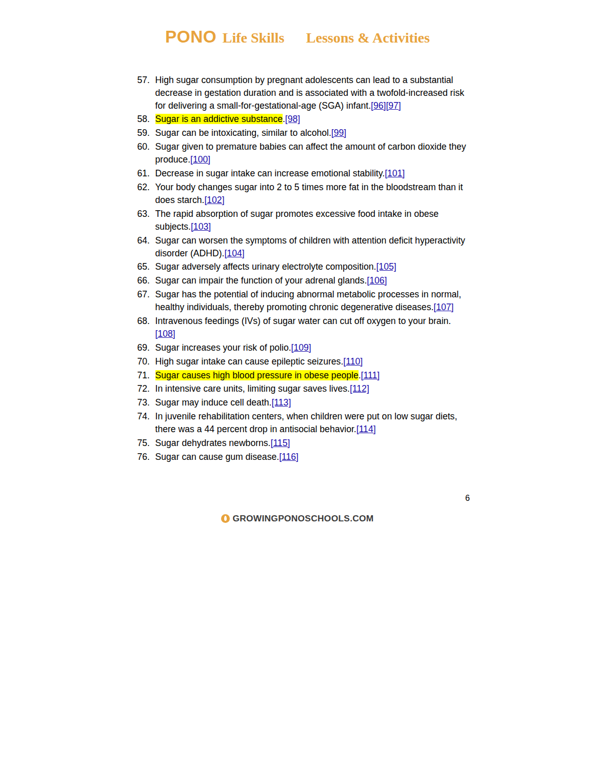PONO Life Skills Lessons & Activities
High sugar consumption by pregnant adolescents can lead to a substantial decrease in gestation duration and is associated with a twofold-increased risk for delivering a small-for-gestational-age (SGA) infant.[96][97]
Sugar is an addictive substance.[98]
Sugar can be intoxicating, similar to alcohol.[99]
Sugar given to premature babies can affect the amount of carbon dioxide they produce.[100]
Decrease in sugar intake can increase emotional stability.[101]
Your body changes sugar into 2 to 5 times more fat in the bloodstream than it does starch.[102]
The rapid absorption of sugar promotes excessive food intake in obese subjects.[103]
Sugar can worsen the symptoms of children with attention deficit hyperactivity disorder (ADHD).[104]
Sugar adversely affects urinary electrolyte composition.[105]
Sugar can impair the function of your adrenal glands.[106]
Sugar has the potential of inducing abnormal metabolic processes in normal, healthy individuals, thereby promoting chronic degenerative diseases.[107]
Intravenous feedings (IVs) of sugar water can cut off oxygen to your brain.[108]
Sugar increases your risk of polio.[109]
High sugar intake can cause epileptic seizures.[110]
Sugar causes high blood pressure in obese people.[111]
In intensive care units, limiting sugar saves lives.[112]
Sugar may induce cell death.[113]
In juvenile rehabilitation centers, when children were put on low sugar diets, there was a 44 percent drop in antisocial behavior.[114]
Sugar dehydrates newborns.[115]
Sugar can cause gum disease.[116]
6
GROWINGPONOSCHOOLS.COM